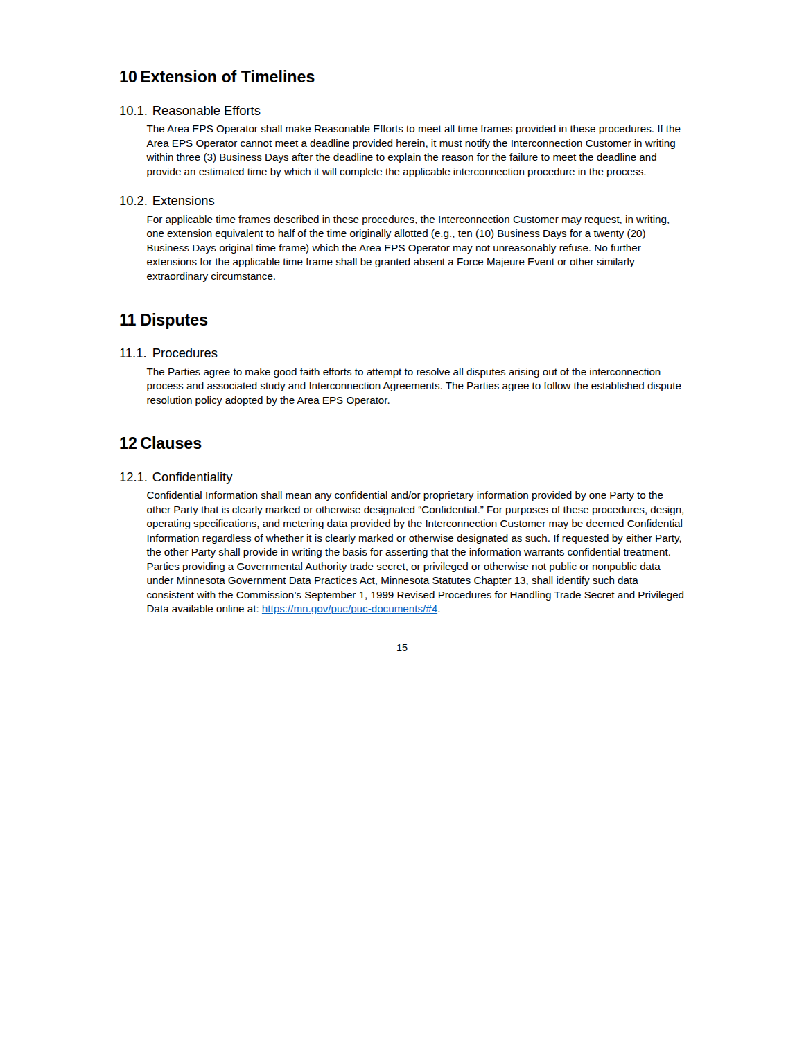10 Extension of Timelines
10.1. Reasonable Efforts
The Area EPS Operator shall make Reasonable Efforts to meet all time frames provided in these procedures. If the Area EPS Operator cannot meet a deadline provided herein, it must notify the Interconnection Customer in writing within three (3) Business Days after the deadline to explain the reason for the failure to meet the deadline and provide an estimated time by which it will complete the applicable interconnection procedure in the process.
10.2. Extensions
For applicable time frames described in these procedures, the Interconnection Customer may request, in writing, one extension equivalent to half of the time originally allotted (e.g., ten (10) Business Days for a twenty (20) Business Days original time frame) which the Area EPS Operator may not unreasonably refuse. No further extensions for the applicable time frame shall be granted absent a Force Majeure Event or other similarly extraordinary circumstance.
11 Disputes
11.1. Procedures
The Parties agree to make good faith efforts to attempt to resolve all disputes arising out of the interconnection process and associated study and Interconnection Agreements. The Parties agree to follow the established dispute resolution policy adopted by the Area EPS Operator.
12 Clauses
12.1. Confidentiality
Confidential Information shall mean any confidential and/or proprietary information provided by one Party to the other Party that is clearly marked or otherwise designated “Confidential.” For purposes of these procedures, design, operating specifications, and metering data provided by the Interconnection Customer may be deemed Confidential Information regardless of whether it is clearly marked or otherwise designated as such. If requested by either Party, the other Party shall provide in writing the basis for asserting that the information warrants confidential treatment. Parties providing a Governmental Authority trade secret, or privileged or otherwise not public or nonpublic data under Minnesota Government Data Practices Act, Minnesota Statutes Chapter 13, shall identify such data consistent with the Commission’s September 1, 1999 Revised Procedures for Handling Trade Secret and Privileged Data available online at: https://mn.gov/puc/puc-documents/#4.
15